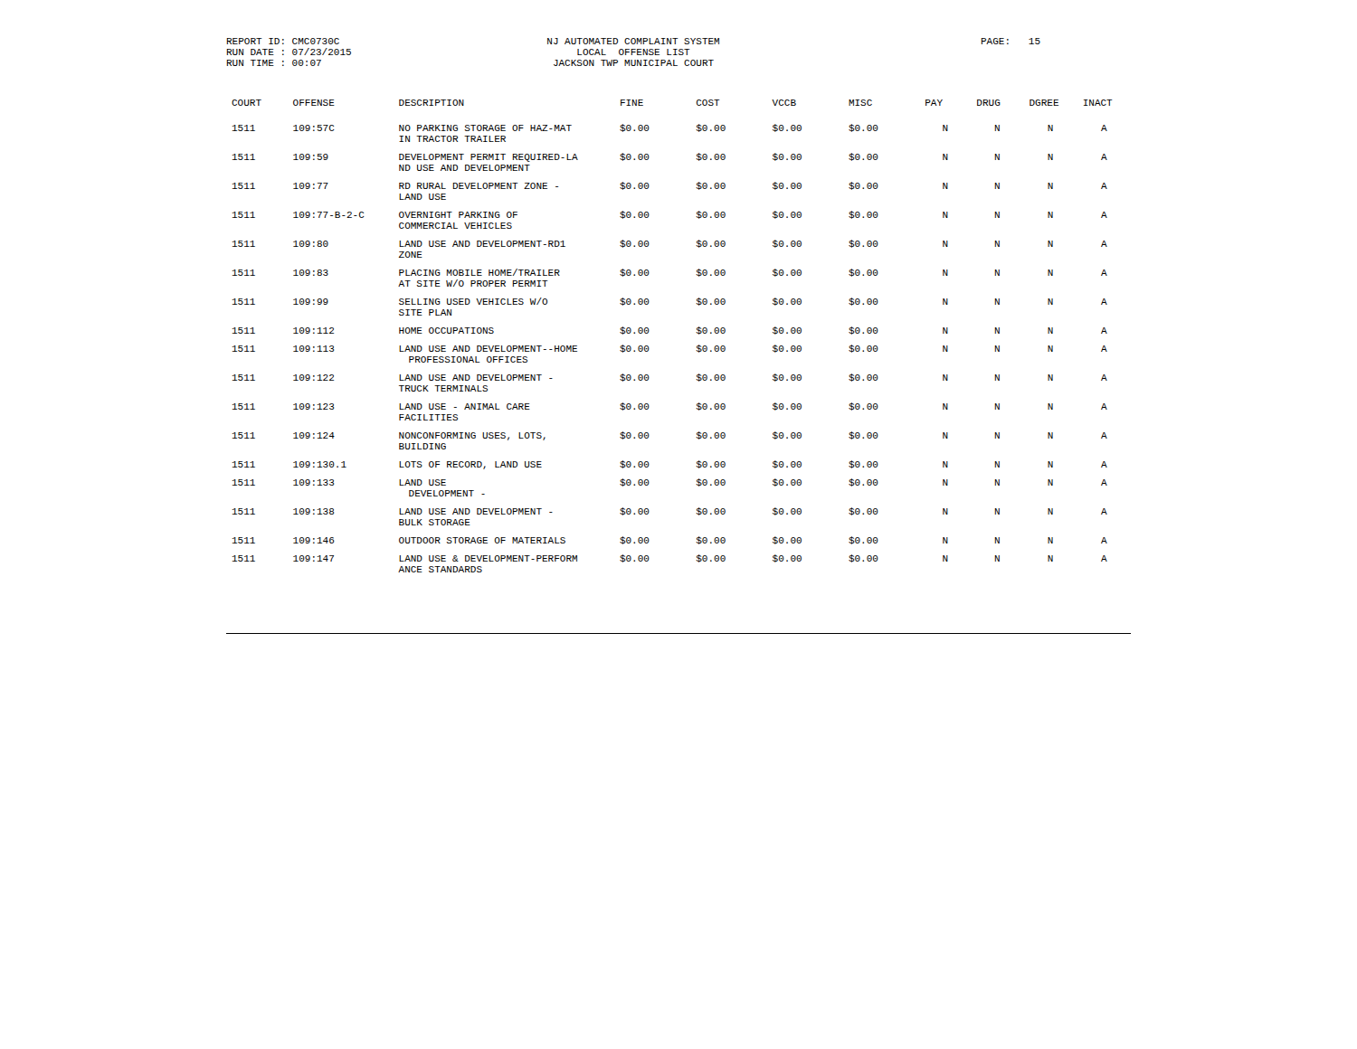REPORT ID: CMC0730C RUN DATE : 07/23/2015 RUN TIME : 00:07
NJ AUTOMATED COMPLAINT SYSTEM
LOCAL OFFENSE LIST
JACKSON TWP MUNICIPAL COURT
PAGE: 15
| COURT | OFFENSE | DESCRIPTION | FINE | COST | VCCB | MISC | PAY | DRUG | DGREE | INACT |
| --- | --- | --- | --- | --- | --- | --- | --- | --- | --- | --- |
| 1511 | 109:57C | NO PARKING STORAGE OF HAZ-MAT IN TRACTOR TRAILER | $0.00 | $0.00 | $0.00 | $0.00 | N | N | N | A |
| 1511 | 109:59 | DEVELOPMENT PERMIT REQUIRED-LA ND USE AND DEVELOPMENT | $0.00 | $0.00 | $0.00 | $0.00 | N | N | N | A |
| 1511 | 109:77 | RD RURAL DEVELOPMENT ZONE - LAND USE | $0.00 | $0.00 | $0.00 | $0.00 | N | N | N | A |
| 1511 | 109:77-B-2-C | OVERNIGHT PARKING OF COMMERCIAL VEHICLES | $0.00 | $0.00 | $0.00 | $0.00 | N | N | N | A |
| 1511 | 109:80 | LAND USE AND DEVELOPMENT-RD1 ZONE | $0.00 | $0.00 | $0.00 | $0.00 | N | N | N | A |
| 1511 | 109:83 | PLACING MOBILE HOME/TRAILER AT SITE W/O PROPER PERMIT | $0.00 | $0.00 | $0.00 | $0.00 | N | N | N | A |
| 1511 | 109:99 | SELLING USED VEHICLES W/O SITE PLAN | $0.00 | $0.00 | $0.00 | $0.00 | N | N | N | A |
| 1511 | 109:112 | HOME OCCUPATIONS | $0.00 | $0.00 | $0.00 | $0.00 | N | N | N | A |
| 1511 | 109:113 | LAND USE AND DEVELOPMENT--HOME PROFESSIONAL OFFICES | $0.00 | $0.00 | $0.00 | $0.00 | N | N | N | A |
| 1511 | 109:122 | LAND USE AND DEVELOPMENT - TRUCK TERMINALS | $0.00 | $0.00 | $0.00 | $0.00 | N | N | N | A |
| 1511 | 109:123 | LAND USE - ANIMAL CARE FACILITIES | $0.00 | $0.00 | $0.00 | $0.00 | N | N | N | A |
| 1511 | 109:124 | NONCONFORMING USES, LOTS, BUILDING | $0.00 | $0.00 | $0.00 | $0.00 | N | N | N | A |
| 1511 | 109:130.1 | LOTS OF RECORD, LAND USE | $0.00 | $0.00 | $0.00 | $0.00 | N | N | N | A |
| 1511 | 109:133 | LAND USE DEVELOPMENT - | $0.00 | $0.00 | $0.00 | $0.00 | N | N | N | A |
| 1511 | 109:138 | LAND USE AND DEVELOPMENT - BULK STORAGE | $0.00 | $0.00 | $0.00 | $0.00 | N | N | N | A |
| 1511 | 109:146 | OUTDOOR STORAGE OF MATERIALS | $0.00 | $0.00 | $0.00 | $0.00 | N | N | N | A |
| 1511 | 109:147 | LAND USE & DEVELOPMENT-PERFORM ANCE STANDARDS | $0.00 | $0.00 | $0.00 | $0.00 | N | N | N | A |